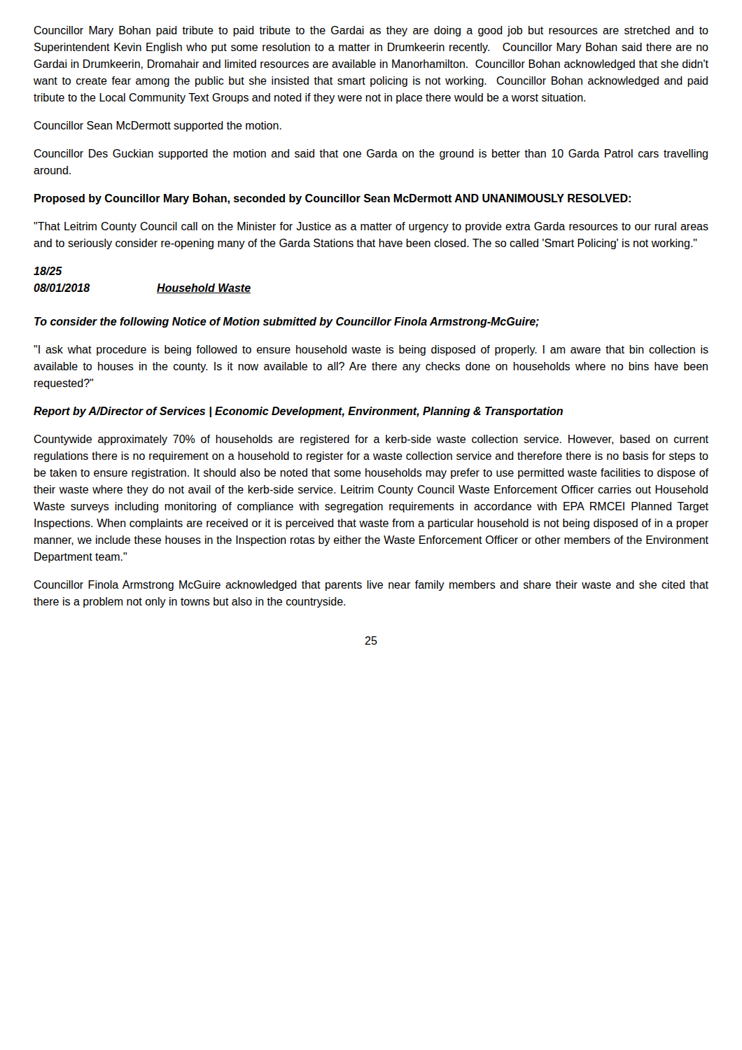Councillor Mary Bohan paid tribute to paid tribute to the Gardai as they are doing a good job but resources are stretched and to Superintendent Kevin English who put some resolution to a matter in Drumkeerin recently. Councillor Mary Bohan said there are no Gardai in Drumkeerin, Dromahair and limited resources are available in Manorhamilton. Councillor Bohan acknowledged that she didn't want to create fear among the public but she insisted that smart policing is not working. Councillor Bohan acknowledged and paid tribute to the Local Community Text Groups and noted if they were not in place there would be a worst situation.
Councillor Sean McDermott supported the motion.
Councillor Des Guckian supported the motion and said that one Garda on the ground is better than 10 Garda Patrol cars travelling around.
Proposed by Councillor Mary Bohan, seconded by Councillor Sean McDermott AND UNANIMOUSLY RESOLVED:
"That Leitrim County Council call on the Minister for Justice as a matter of urgency to provide extra Garda resources to our rural areas and to seriously consider re-opening many of the Garda Stations that have been closed. The so called 'Smart Policing' is not working."
18/25
08/01/2018 Household Waste
To consider the following Notice of Motion submitted by Councillor Finola Armstrong-McGuire;
"I ask what procedure is being followed to ensure household waste is being disposed of properly. I am aware that bin collection is available to houses in the county. Is it now available to all? Are there any checks done on households where no bins have been requested?"
Report by A/Director of Services | Economic Development, Environment, Planning & Transportation
Countywide approximately 70% of households are registered for a kerb-side waste collection service. However, based on current regulations there is no requirement on a household to register for a waste collection service and therefore there is no basis for steps to be taken to ensure registration. It should also be noted that some households may prefer to use permitted waste facilities to dispose of their waste where they do not avail of the kerb-side service. Leitrim County Council Waste Enforcement Officer carries out Household Waste surveys including monitoring of compliance with segregation requirements in accordance with EPA RMCEI Planned Target Inspections. When complaints are received or it is perceived that waste from a particular household is not being disposed of in a proper manner, we include these houses in the Inspection rotas by either the Waste Enforcement Officer or other members of the Environment Department team."
Councillor Finola Armstrong McGuire acknowledged that parents live near family members and share their waste and she cited that there is a problem not only in towns but also in the countryside.
25